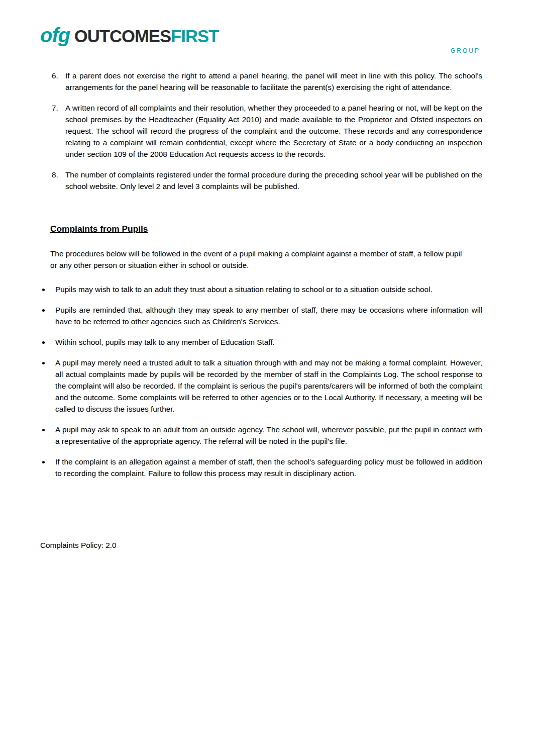ofg OUTCOMES FIRST GROUP
If a parent does not exercise the right to attend a panel hearing, the panel will meet in line with this policy. The school's arrangements for the panel hearing will be reasonable to facilitate the parent(s) exercising the right of attendance.
A written record of all complaints and their resolution, whether they proceeded to a panel hearing or not, will be kept on the school premises by the Headteacher (Equality Act 2010) and made available to the Proprietor and Ofsted inspectors on request. The school will record the progress of the complaint and the outcome. These records and any correspondence relating to a complaint will remain confidential, except where the Secretary of State or a body conducting an inspection under section 109 of the 2008 Education Act requests access to the records.
The number of complaints registered under the formal procedure during the preceding school year will be published on the school website. Only level 2 and level 3 complaints will be published.
Complaints from Pupils
The procedures below will be followed in the event of a pupil making a complaint against a member of staff, a fellow pupil or any other person or situation either in school or outside.
Pupils may wish to talk to an adult they trust about a situation relating to school or to a situation outside school.
Pupils are reminded that, although they may speak to any member of staff, there may be occasions where information will have to be referred to other agencies such as Children's Services.
Within school, pupils may talk to any member of Education Staff.
A pupil may merely need a trusted adult to talk a situation through with and may not be making a formal complaint. However, all actual complaints made by pupils will be recorded by the member of staff in the Complaints Log. The school response to the complaint will also be recorded. If the complaint is serious the pupil's parents/carers will be informed of both the complaint and the outcome. Some complaints will be referred to other agencies or to the Local Authority. If necessary, a meeting will be called to discuss the issues further.
A pupil may ask to speak to an adult from an outside agency. The school will, wherever possible, put the pupil in contact with a representative of the appropriate agency. The referral will be noted in the pupil's file.
If the complaint is an allegation against a member of staff, then the school's safeguarding policy must be followed in addition to recording the complaint. Failure to follow this process may result in disciplinary action.
Complaints Policy: 2.0